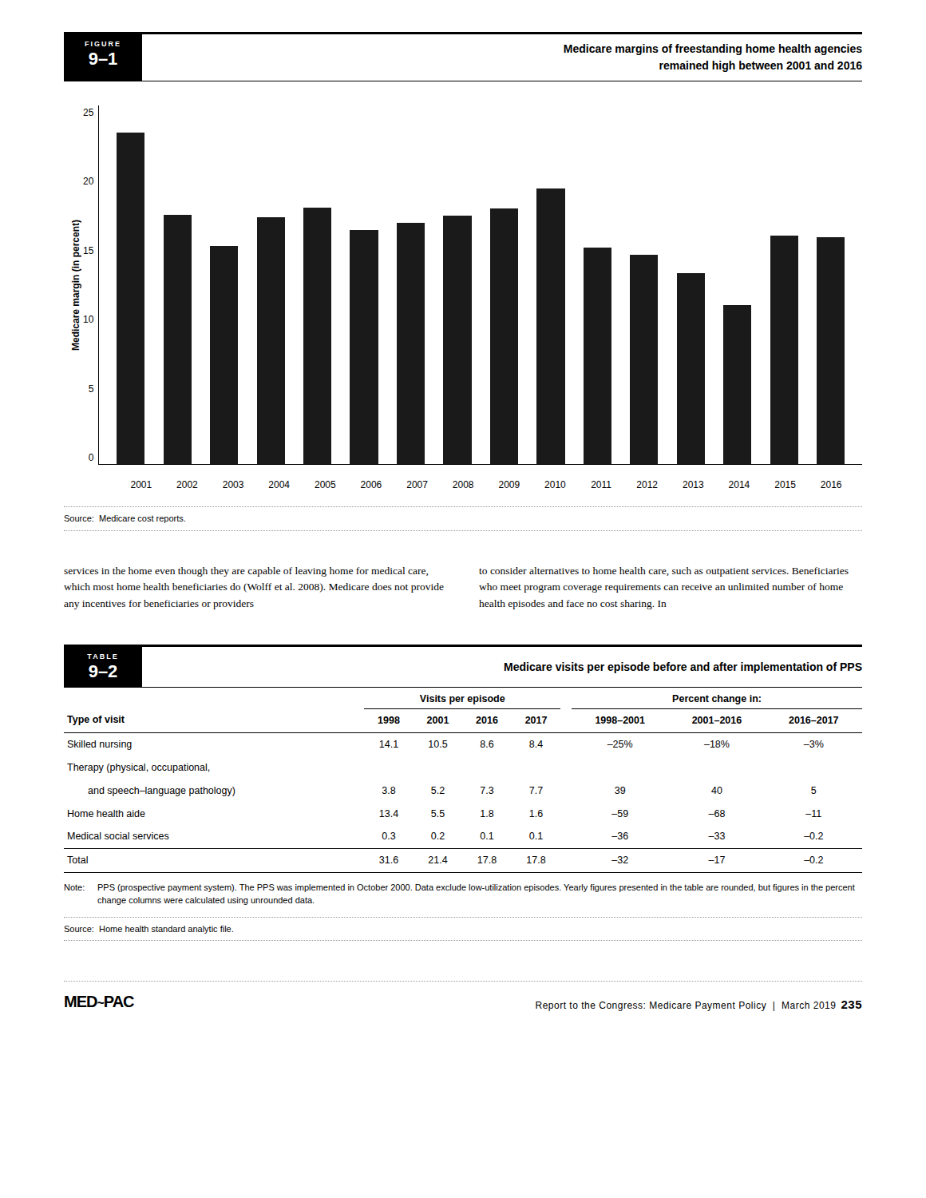FIGURE 9–1
Medicare margins of freestanding home health agencies
remained high between 2001 and 2016
Medicare margin (in percent)
25
20
15
10
5
0
2001
2002
2003
2004
2005
2006
2007
2008
2009
2010
2011
2012
2013
2014
2015
2016
Source: Medicare cost reports.
services in the home even though they are capable of leaving home for medical care, which most home health beneficiaries do (Wolff et al. 2008). Medicare does not provide any incentives for beneficiaries or providers
to consider alternatives to home health care, such as outpatient services. Beneficiaries who meet program coverage requirements can receive an unlimited number of home health episodes and face no cost sharing. In
TABLE 9–2
Medicare visits per episode before and after implementation of PPS
| | Visits per episode | | Percent change in: |
| --- | --- | --- | --- |
| Type of visit | 1998 | 2001 | 2016 | 2017 | | 1998–2001 | 2001–2016 | 2016–2017 |
| Skilled nursing | 14.1 | 10.5 | 8.6 | 8.4 | | –25% | –18% | –3% |
| Therapy (physical, occupational, | | | | | | | | |
| and speech–language pathology) | 3.8 | 5.2 | 7.3 | 7.7 | | 39 | 40 | 5 |
| Home health aide | 13.4 | 5.5 | 1.8 | 1.6 | | –59 | –68 | –11 |
| Medical social services | 0.3 | 0.2 | 0.1 | 0.1 | | –36 | –33 | –0.2 |
| Total | 31.6 | 21.4 | 17.8 | 17.8 | | –32 | –17 | –0.2 |
Note:
PPS (prospective payment system). The PPS was implemented in October 2000. Data exclude low-utilization episodes. Yearly figures presented in the table are rounded, but figures in the percent change columns were calculated using unrounded data.
Source: Home health standard analytic file.
MED~PAC
Report to the Congress: Medicare Payment Policy | March 2019235